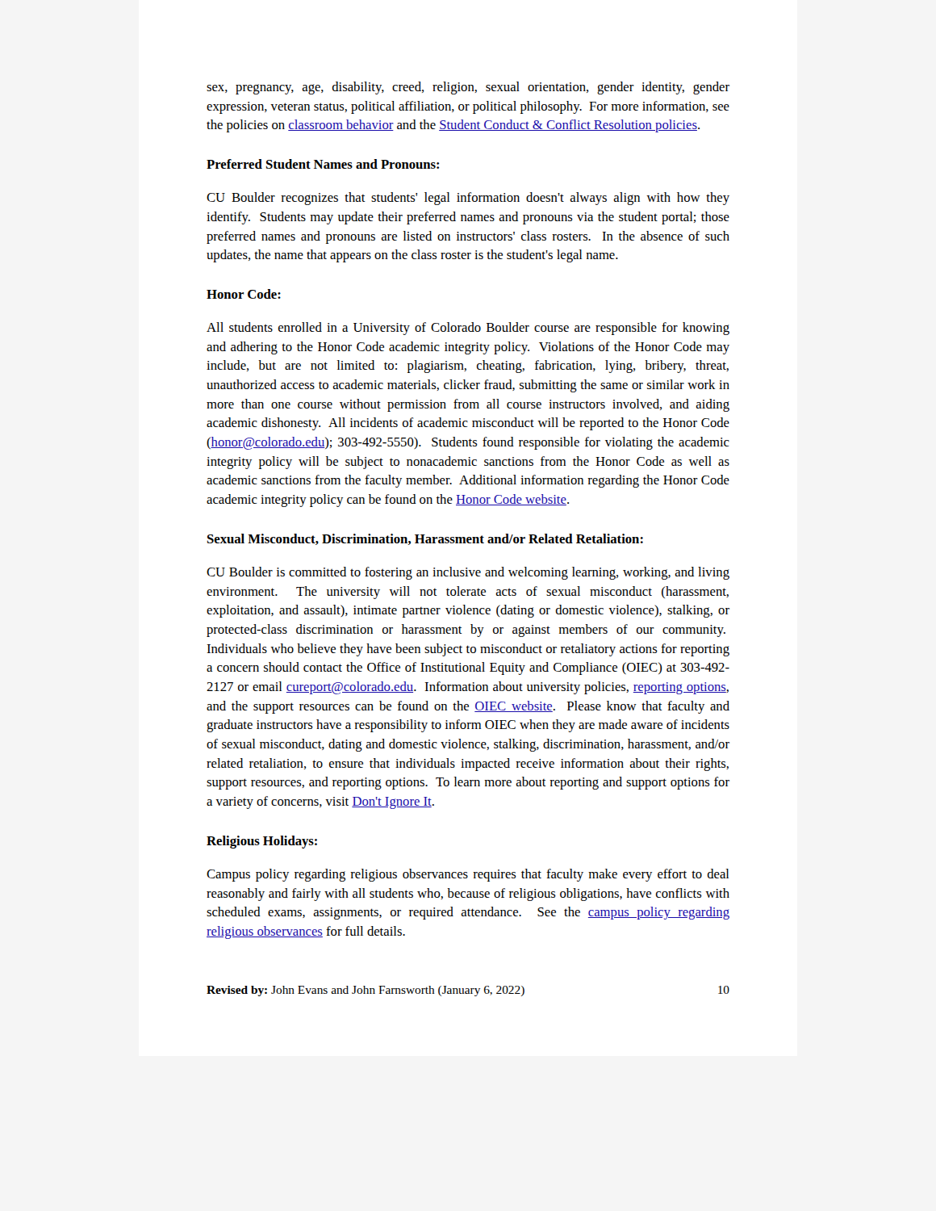sex, pregnancy, age, disability, creed, religion, sexual orientation, gender identity, gender expression, veteran status, political affiliation, or political philosophy. For more information, see the policies on classroom behavior and the Student Conduct & Conflict Resolution policies.
Preferred Student Names and Pronouns:
CU Boulder recognizes that students' legal information doesn't always align with how they identify. Students may update their preferred names and pronouns via the student portal; those preferred names and pronouns are listed on instructors' class rosters. In the absence of such updates, the name that appears on the class roster is the student's legal name.
Honor Code:
All students enrolled in a University of Colorado Boulder course are responsible for knowing and adhering to the Honor Code academic integrity policy. Violations of the Honor Code may include, but are not limited to: plagiarism, cheating, fabrication, lying, bribery, threat, unauthorized access to academic materials, clicker fraud, submitting the same or similar work in more than one course without permission from all course instructors involved, and aiding academic dishonesty. All incidents of academic misconduct will be reported to the Honor Code (honor@colorado.edu); 303-492-5550). Students found responsible for violating the academic integrity policy will be subject to nonacademic sanctions from the Honor Code as well as academic sanctions from the faculty member. Additional information regarding the Honor Code academic integrity policy can be found on the Honor Code website.
Sexual Misconduct, Discrimination, Harassment and/or Related Retaliation:
CU Boulder is committed to fostering an inclusive and welcoming learning, working, and living environment. The university will not tolerate acts of sexual misconduct (harassment, exploitation, and assault), intimate partner violence (dating or domestic violence), stalking, or protected-class discrimination or harassment by or against members of our community. Individuals who believe they have been subject to misconduct or retaliatory actions for reporting a concern should contact the Office of Institutional Equity and Compliance (OIEC) at 303-492-2127 or email cureport@colorado.edu. Information about university policies, reporting options, and the support resources can be found on the OIEC website. Please know that faculty and graduate instructors have a responsibility to inform OIEC when they are made aware of incidents of sexual misconduct, dating and domestic violence, stalking, discrimination, harassment, and/or related retaliation, to ensure that individuals impacted receive information about their rights, support resources, and reporting options. To learn more about reporting and support options for a variety of concerns, visit Don't Ignore It.
Religious Holidays:
Campus policy regarding religious observances requires that faculty make every effort to deal reasonably and fairly with all students who, because of religious obligations, have conflicts with scheduled exams, assignments, or required attendance. See the campus policy regarding religious observances for full details.
Revised by: John Evans and John Farnsworth (January 6, 2022) 10